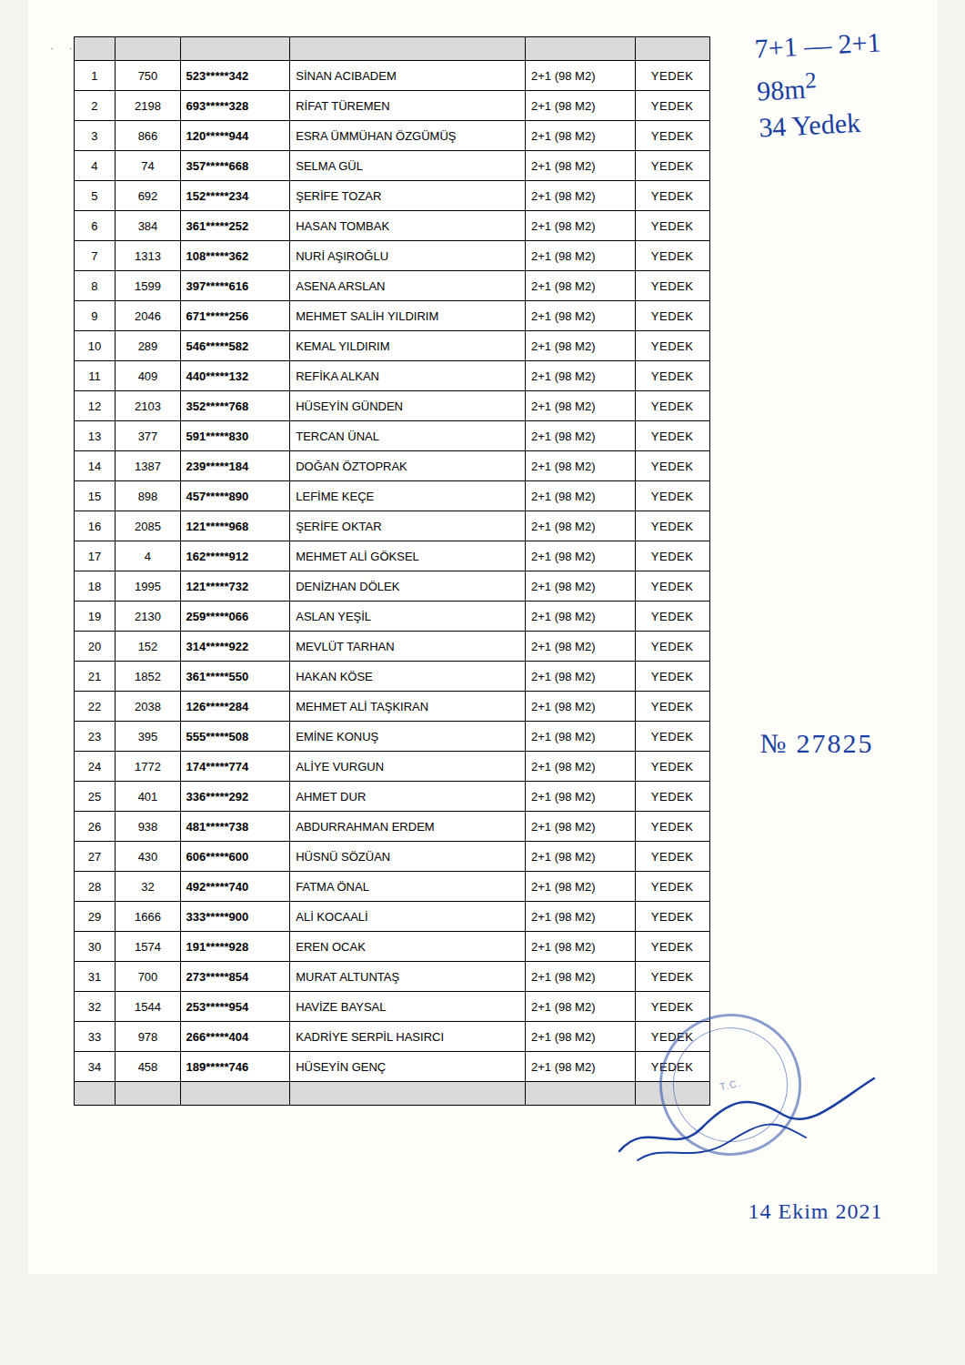..
7+1 — 2+1
98m2
34 Yedek
№ 27825
| 1 | 750 | 523*****342 | SİNAN ACIBADEM | 2+1 (98 M2) | YEDEK |
| 2 | 2198 | 693*****328 | RİFAT TÜREMEN | 2+1 (98 M2) | YEDEK |
| 3 | 866 | 120*****944 | ESRA ÜMMÜHAN ÖZGÜMÜŞ | 2+1 (98 M2) | YEDEK |
| 4 | 74 | 357*****668 | SELMA GÜL | 2+1 (98 M2) | YEDEK |
| 5 | 692 | 152*****234 | ŞERİFE TOZAR | 2+1 (98 M2) | YEDEK |
| 6 | 384 | 361*****252 | HASAN TOMBAK | 2+1 (98 M2) | YEDEK |
| 7 | 1313 | 108*****362 | NURİ AŞIROĞLU | 2+1 (98 M2) | YEDEK |
| 8 | 1599 | 397*****616 | ASENA ARSLAN | 2+1 (98 M2) | YEDEK |
| 9 | 2046 | 671*****256 | MEHMET SALİH YILDIRIM | 2+1 (98 M2) | YEDEK |
| 10 | 289 | 546*****582 | KEMAL YILDIRIM | 2+1 (98 M2) | YEDEK |
| 11 | 409 | 440*****132 | REFİKA ALKAN | 2+1 (98 M2) | YEDEK |
| 12 | 2103 | 352*****768 | HÜSEYİN GÜNDEN | 2+1 (98 M2) | YEDEK |
| 13 | 377 | 591*****830 | TERCAN ÜNAL | 2+1 (98 M2) | YEDEK |
| 14 | 1387 | 239*****184 | DOĞAN ÖZTOPRAK | 2+1 (98 M2) | YEDEK |
| 15 | 898 | 457*****890 | LEFİME KEÇE | 2+1 (98 M2) | YEDEK |
| 16 | 2085 | 121*****968 | ŞERİFE OKTAR | 2+1 (98 M2) | YEDEK |
| 17 | 4 | 162*****912 | MEHMET ALİ GÖKSEL | 2+1 (98 M2) | YEDEK |
| 18 | 1995 | 121*****732 | DENİZHAN DÖLEK | 2+1 (98 M2) | YEDEK |
| 19 | 2130 | 259*****066 | ASLAN YEŞİL | 2+1 (98 M2) | YEDEK |
| 20 | 152 | 314*****922 | MEVLÜT TARHAN | 2+1 (98 M2) | YEDEK |
| 21 | 1852 | 361*****550 | HAKAN KÖSE | 2+1 (98 M2) | YEDEK |
| 22 | 2038 | 126*****284 | MEHMET ALİ TAŞKIRAN | 2+1 (98 M2) | YEDEK |
| 23 | 395 | 555*****508 | EMİNE KONUŞ | 2+1 (98 M2) | YEDEK |
| 24 | 1772 | 174*****774 | ALİYE VURGUN | 2+1 (98 M2) | YEDEK |
| 25 | 401 | 336*****292 | AHMET DUR | 2+1 (98 M2) | YEDEK |
| 26 | 938 | 481*****738 | ABDURRAHMAN ERDEM | 2+1 (98 M2) | YEDEK |
| 27 | 430 | 606*****600 | HÜSNÜ SÖZÜAN | 2+1 (98 M2) | YEDEK |
| 28 | 32 | 492*****740 | FATMA ÖNAL | 2+1 (98 M2) | YEDEK |
| 29 | 1666 | 333*****900 | ALİ KOCAALİ | 2+1 (98 M2) | YEDEK |
| 30 | 1574 | 191*****928 | EREN OCAK | 2+1 (98 M2) | YEDEK |
| 31 | 700 | 273*****854 | MURAT ALTUNTAŞ | 2+1 (98 M2) | YEDEK |
| 32 | 1544 | 253*****954 | HAVİZE BAYSAL | 2+1 (98 M2) | YEDEK |
| 33 | 978 | 266*****404 | KADRİYE SERPİL HASIRCI | 2+1 (98 M2) | YEDEK |
| 34 | 458 | 189*****746 | HÜSEYİN GENÇ | 2+1 (98 M2) | YEDEK |
T.C.
14 Ekim 2021